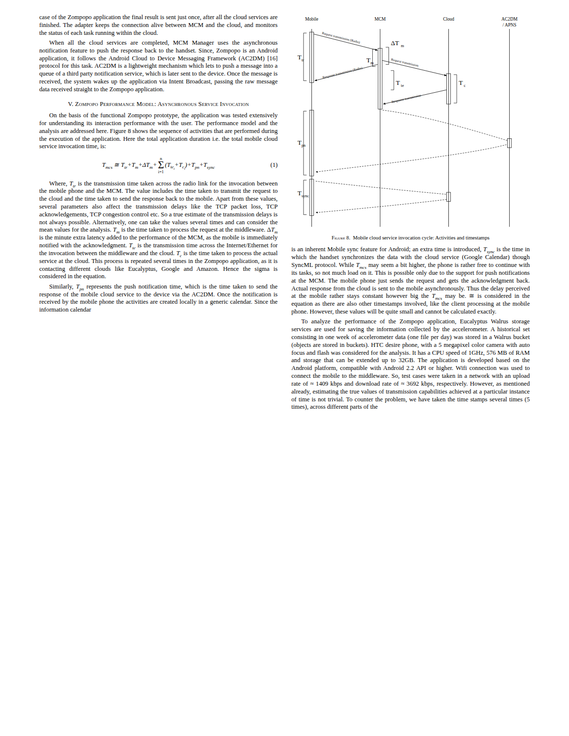case of the Zompopo application the final result is sent just once, after all the cloud services are finished. The adapter keeps the connection alive between MCM and the cloud, and monitors the status of each task running within the cloud.
When all the cloud services are completed, MCM Manager uses the asynchronous notification feature to push the response back to the handset. Since, Zompopo is an Android application, it follows the Android Cloud to Device Messaging Framework (AC2DM) [16] protocol for this task. AC2DM is a lightweight mechanism which lets to push a message into a queue of a third party notification service, which is later sent to the device. Once the message is received, the system wakes up the application via Intent Broadcast, passing the raw message data received straight to the Zompopo application.
V. Zompopo Performance Model: Asynchronous Service Invocation
On the basis of the functional Zompopo prototype, the application was tested extensively for understanding its interaction performance with the user. The performance model and the analysis are addressed here. Figure 8 shows the sequence of activities that are performed during the execution of the application. Here the total application duration i.e. the total mobile cloud service invocation time, is:
Tmcs ≅ Ttr+Tm+ΔTm+nΣi=1(Ttei+Tci)+Tpn+Tsync (1)
Where, Ttr is the transmission time taken across the radio link for the invocation between the mobile phone and the MCM. The value includes the time taken to transmit the request to the cloud and the time taken to send the response back to the mobile. Apart from these values, several parameters also affect the transmission delays like the TCP packet loss, TCP acknowledgements, TCP congestion control etc. So a true estimate of the transmission delays is not always possible. Alternatively, one can take the values several times and can consider the mean values for the analysis. Tm is the time taken to process the request at the middleware. ΔTm is the minute extra latency added to the performance of the MCM, as the mobile is immediately notified with the acknowledgment. Tte is the transmission time across the Internet/Ethernet for the invocation between the middleware and the cloud. Tc is the time taken to process the actual service at the cloud. This process is repeated several times in the Zompopo application, as it is contacting different clouds like Eucalyptus, Google and Amazon. Hence the sigma is considered in the equation.
Similarly, Tpn represents the push notification time, which is the time taken to send the response of the mobile cloud service to the device via the AC2DM. Once the notification is received by the mobile phone the activities are created locally in a generic calendar. Since the information calendar
Mobile MCM Cloud AC2DM / APNS Request transmission (Radio) Response transmission (Radio) Request transmission Response transmission T tr T m ΔT m T te T c T pn T sync
Figure 8. Mobile cloud service invocation cycle: Activities and timestamps
is an inherent Mobile sync feature for Android; an extra time is introduced, Tsync is the time in which the handset synchronizes the data with the cloud service (Google Calendar) though SyncML protocol. While Tmcs may seem a bit higher, the phone is rather free to continue with its tasks, so not much load on it. This is possible only due to the support for push notifications at the MCM. The mobile phone just sends the request and gets the acknowledgment back. Actual response from the cloud is sent to the mobile asynchronously. Thus the delay perceived at the mobile rather stays constant however big the Tmcs may be. ≅ is considered in the equation as there are also other timestamps involved, like the client processing at the mobile phone. However, these values will be quite small and cannot be calculated exactly.
To analyze the performance of the Zompopo application, Eucalyptus Walrus storage services are used for saving the information collected by the accelerometer. A historical set consisting in one week of accelerometer data (one file per day) was stored in a Walrus bucket (objects are stored in buckets). HTC desire phone, with a 5 megapixel color camera with auto focus and flash was considered for the analysis. It has a CPU speed of 1GHz, 576 MB of RAM and storage that can be extended up to 32GB. The application is developed based on the Android platform, compatible with Android 2.2 API or higher. Wifi connection was used to connect the mobile to the middleware. So, test cases were taken in a network with an upload rate of ≈ 1409 kbps and download rate of ≈ 3692 kbps, respectively. However, as mentioned already, estimating the true values of transmission capabilities achieved at a particular instance of time is not trivial. To counter the problem, we have taken the time stamps several times (5 times), across different parts of the